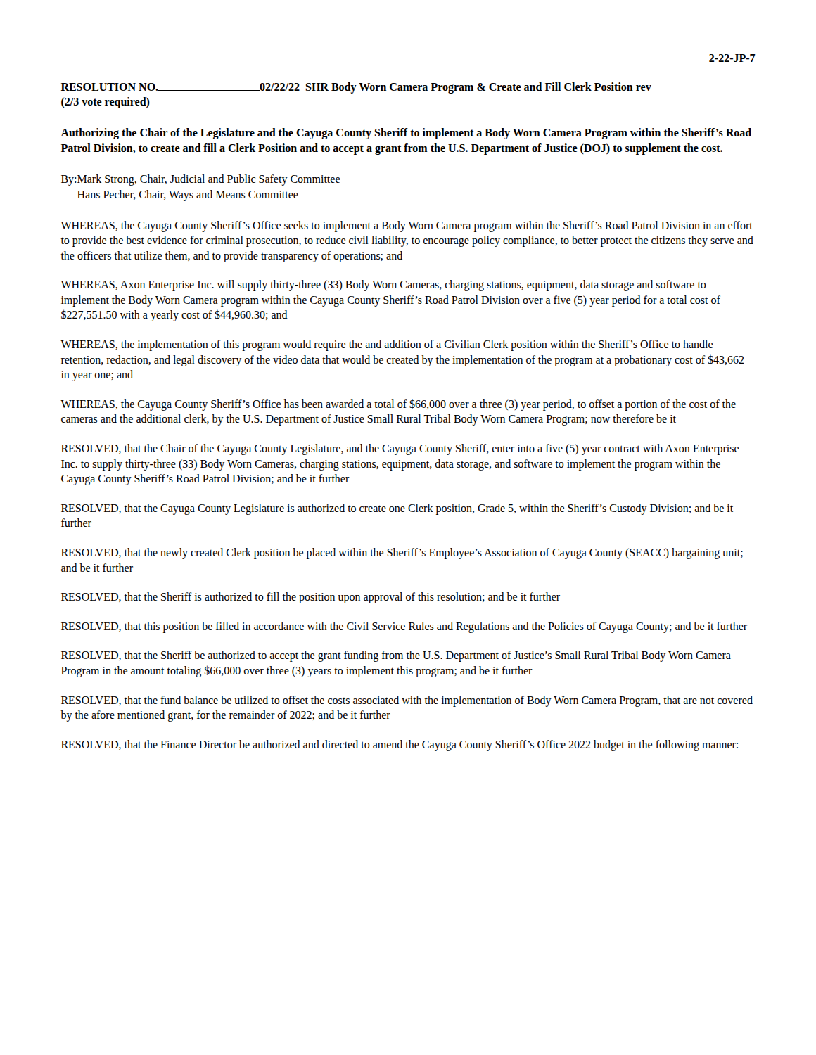2-22-JP-7
RESOLUTION NO. 02/22/22 SHR Body Worn Camera Program & Create and Fill Clerk Position rev
(2/3 vote required)
Authorizing the Chair of the Legislature and the Cayuga County Sheriff to implement a Body Worn Camera Program within the Sheriff’s Road Patrol Division, to create and fill a Clerk Position and to accept a grant from the U.S. Department of Justice (DOJ) to supplement the cost.
| By: | Mark Strong, Chair, Judicial and Public Safety Committee |
| | Hans Pecher, Chair, Ways and Means Committee |
WHEREAS, the Cayuga County Sheriff’s Office seeks to implement a Body Worn Camera program within the Sheriff’s Road Patrol Division in an effort to provide the best evidence for criminal prosecution, to reduce civil liability, to encourage policy compliance, to better protect the citizens they serve and the officers that utilize them, and to provide transparency of operations; and
WHEREAS, Axon Enterprise Inc. will supply thirty-three (33) Body Worn Cameras, charging stations, equipment, data storage and software to implement the Body Worn Camera program within the Cayuga County Sheriff’s Road Patrol Division over a five (5) year period for a total cost of $227,551.50 with a yearly cost of $44,960.30; and
WHEREAS, the implementation of this program would require the and addition of a Civilian Clerk position within the Sheriff’s Office to handle retention, redaction, and legal discovery of the video data that would be created by the implementation of the program at a probationary cost of $43,662 in year one; and
WHEREAS, the Cayuga County Sheriff’s Office has been awarded a total of $66,000 over a three (3) year period, to offset a portion of the cost of the cameras and the additional clerk, by the U.S. Department of Justice Small Rural Tribal Body Worn Camera Program; now therefore be it
RESOLVED, that the Chair of the Cayuga County Legislature, and the Cayuga County Sheriff, enter into a five (5) year contract with Axon Enterprise Inc. to supply thirty-three (33) Body Worn Cameras, charging stations, equipment, data storage, and software to implement the program within the Cayuga County Sheriff’s Road Patrol Division; and be it further
RESOLVED, that the Cayuga County Legislature is authorized to create one Clerk position, Grade 5, within the Sheriff’s Custody Division; and be it further
RESOLVED, that the newly created Clerk position be placed within the Sheriff’s Employee’s Association of Cayuga County (SEACC) bargaining unit; and be it further
RESOLVED, that the Sheriff is authorized to fill the position upon approval of this resolution; and be it further
RESOLVED, that this position be filled in accordance with the Civil Service Rules and Regulations and the Policies of Cayuga County; and be it further
RESOLVED, that the Sheriff be authorized to accept the grant funding from the U.S. Department of Justice’s Small Rural Tribal Body Worn Camera Program in the amount totaling $66,000 over three (3) years to implement this program; and be it further
RESOLVED, that the fund balance be utilized to offset the costs associated with the implementation of Body Worn Camera Program, that are not covered by the afore mentioned grant, for the remainder of 2022; and be it further
RESOLVED, that the Finance Director be authorized and directed to amend the Cayuga County Sheriff’s Office 2022 budget in the following manner: